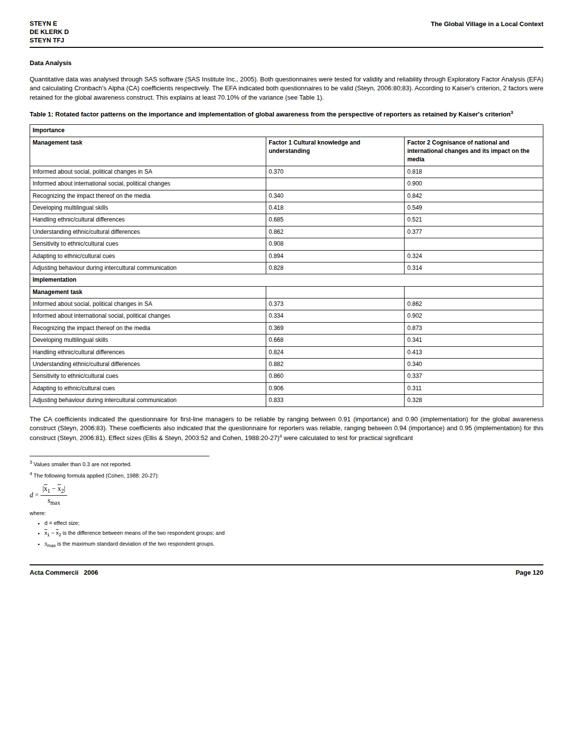STEYN E
DE KLERK D
STEYN TFJ
The Global Village in a Local Context
Data Analysis
Quantitative data was analysed through SAS software (SAS Institute Inc., 2005). Both questionnaires were tested for validity and reliability through Exploratory Factor Analysis (EFA) and calculating Cronbach's Alpha (CA) coefficients respectively. The EFA indicated both questionnaires to be valid (Steyn, 2006:80;83). According to Kaiser's criterion, 2 factors were retained for the global awareness construct. This explains at least 70.10% of the variance (see Table 1).
Table 1: Rotated factor patterns on the importance and implementation of global awareness from the perspective of reporters as retained by Kaiser's criterion3
| Importance |
| Management task | Factor 1 Cultural knowledge and understanding | Factor 2 Cognisance of national and international changes and its impact on the media |
| Informed about social, political changes in SA | 0.370 | 0.818 |
| Informed about international social, political changes | | 0.900 |
| Recognizing the impact thereof on the media | 0.340 | 0.842 |
| Developing multilingual skills | 0.418 | 0.549 |
| Handling ethnic/cultural differences | 0.685 | 0.521 |
| Understanding ethnic/cultural differences | 0.862 | 0.377 |
| Sensitivity to ethnic/cultural cues | 0.908 | |
| Adapting to ethnic/cultural cues | 0.894 | 0.324 |
| Adjusting behaviour during intercultural communication | 0.828 | 0.314 |
| Implementation |
| Management task | | |
| Informed about social, political changes in SA | 0.373 | 0.862 |
| Informed about international social, political changes | 0.334 | 0.902 |
| Recognizing the impact thereof on the media | 0.369 | 0.873 |
| Developing multilingual skills | 0.668 | 0.341 |
| Handling ethnic/cultural differences | 0.824 | 0.413 |
| Understanding ethnic/cultural differences | 0.882 | 0.340 |
| Sensitivity to ethnic/cultural cues | 0.860 | 0.337 |
| Adapting to ethnic/cultural cues | 0.906 | 0.311 |
| Adjusting behaviour during intercultural communication | 0.833 | 0.328 |
The CA coefficients indicated the questionnaire for first-line managers to be reliable by ranging between 0.91 (importance) and 0.90 (implementation) for the global awareness construct (Steyn, 2006:83). These coefficients also indicated that the questionnaire for reporters was reliable, ranging between 0.94 (importance) and 0.95 (implementation) for this construct (Steyn, 2006:81). Effect sizes (Ellis & Steyn, 2003:52 and Cohen, 1988:20-27)4 were calculated to test for practical significant
3 Values smaller than 0.3 are not reported.
4 The following formula applied (Cohen, 1988: 20-27):
d = |x1 − x2| smax
where:
d = effect size;
x1 − x2 is the difference between means of the two respondent groups; and
smax is the maximum standard deviation of the two respondent groups.
Acta Commercii 2006
Page 120